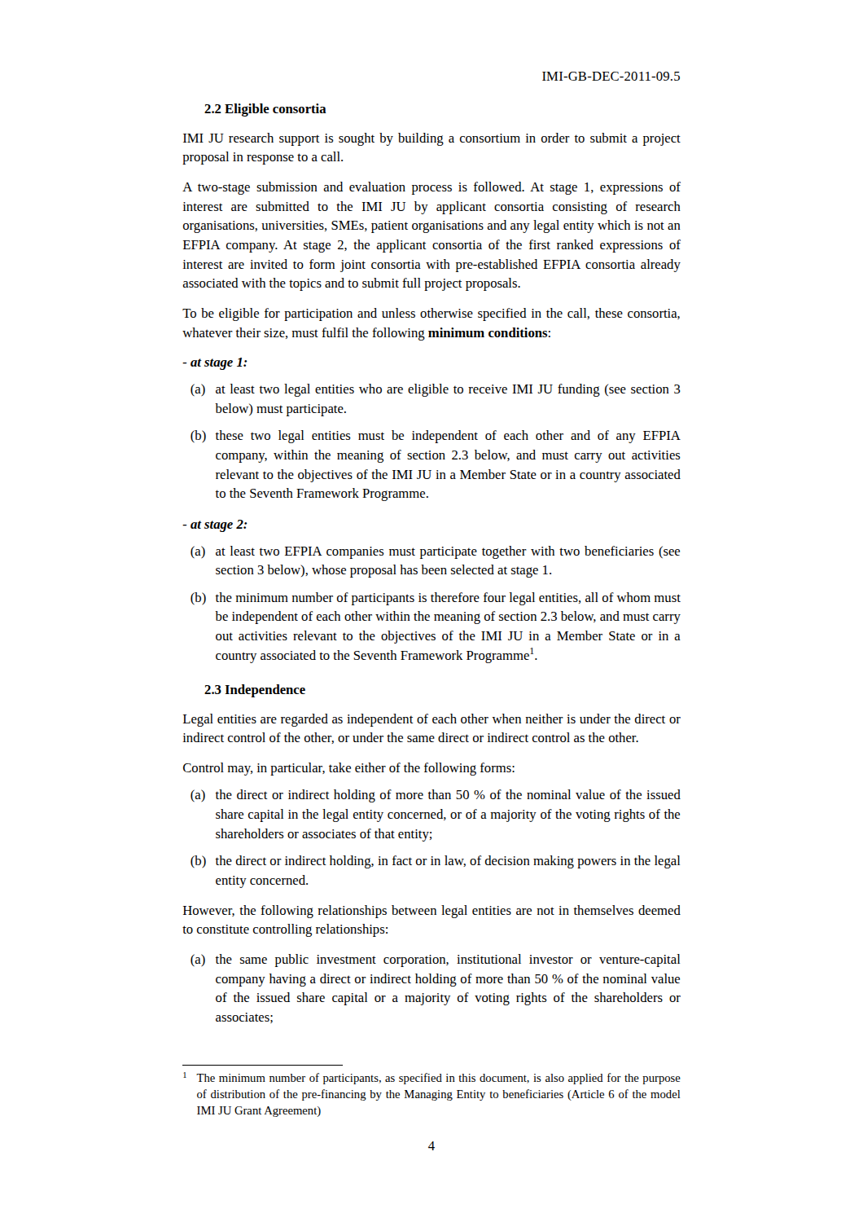IMI-GB-DEC-2011-09.5
2.2 Eligible consortia
IMI JU research support is sought by building a consortium in order to submit a project proposal in response to a call.
A two-stage submission and evaluation process is followed. At stage 1, expressions of interest are submitted to the IMI JU by applicant consortia consisting of research organisations, universities, SMEs, patient organisations and any legal entity which is not an EFPIA company. At stage 2, the applicant consortia of the first ranked expressions of interest are invited to form joint consortia with pre-established EFPIA consortia already associated with the topics and to submit full project proposals.
To be eligible for participation and unless otherwise specified in the call, these consortia, whatever their size, must fulfil the following minimum conditions:
- at stage 1:
(a) at least two legal entities who are eligible to receive IMI JU funding (see section 3 below) must participate.
(b) these two legal entities must be independent of each other and of any EFPIA company, within the meaning of section 2.3 below, and must carry out activities relevant to the objectives of the IMI JU in a Member State or in a country associated to the Seventh Framework Programme.
- at stage 2:
(a) at least two EFPIA companies must participate together with two beneficiaries (see section 3 below), whose proposal has been selected at stage 1.
(b) the minimum number of participants is therefore four legal entities, all of whom must be independent of each other within the meaning of section 2.3 below, and must carry out activities relevant to the objectives of the IMI JU in a Member State or in a country associated to the Seventh Framework Programme1.
2.3 Independence
Legal entities are regarded as independent of each other when neither is under the direct or indirect control of the other, or under the same direct or indirect control as the other.
Control may, in particular, take either of the following forms:
(a) the direct or indirect holding of more than 50 % of the nominal value of the issued share capital in the legal entity concerned, or of a majority of the voting rights of the shareholders or associates of that entity;
(b) the direct or indirect holding, in fact or in law, of decision making powers in the legal entity concerned.
However, the following relationships between legal entities are not in themselves deemed to constitute controlling relationships:
(a) the same public investment corporation, institutional investor or venture-capital company having a direct or indirect holding of more than 50 % of the nominal value of the issued share capital or a majority of voting rights of the shareholders or associates;
1 The minimum number of participants, as specified in this document, is also applied for the purpose of distribution of the pre-financing by the Managing Entity to beneficiaries (Article 6 of the model IMI JU Grant Agreement)
4